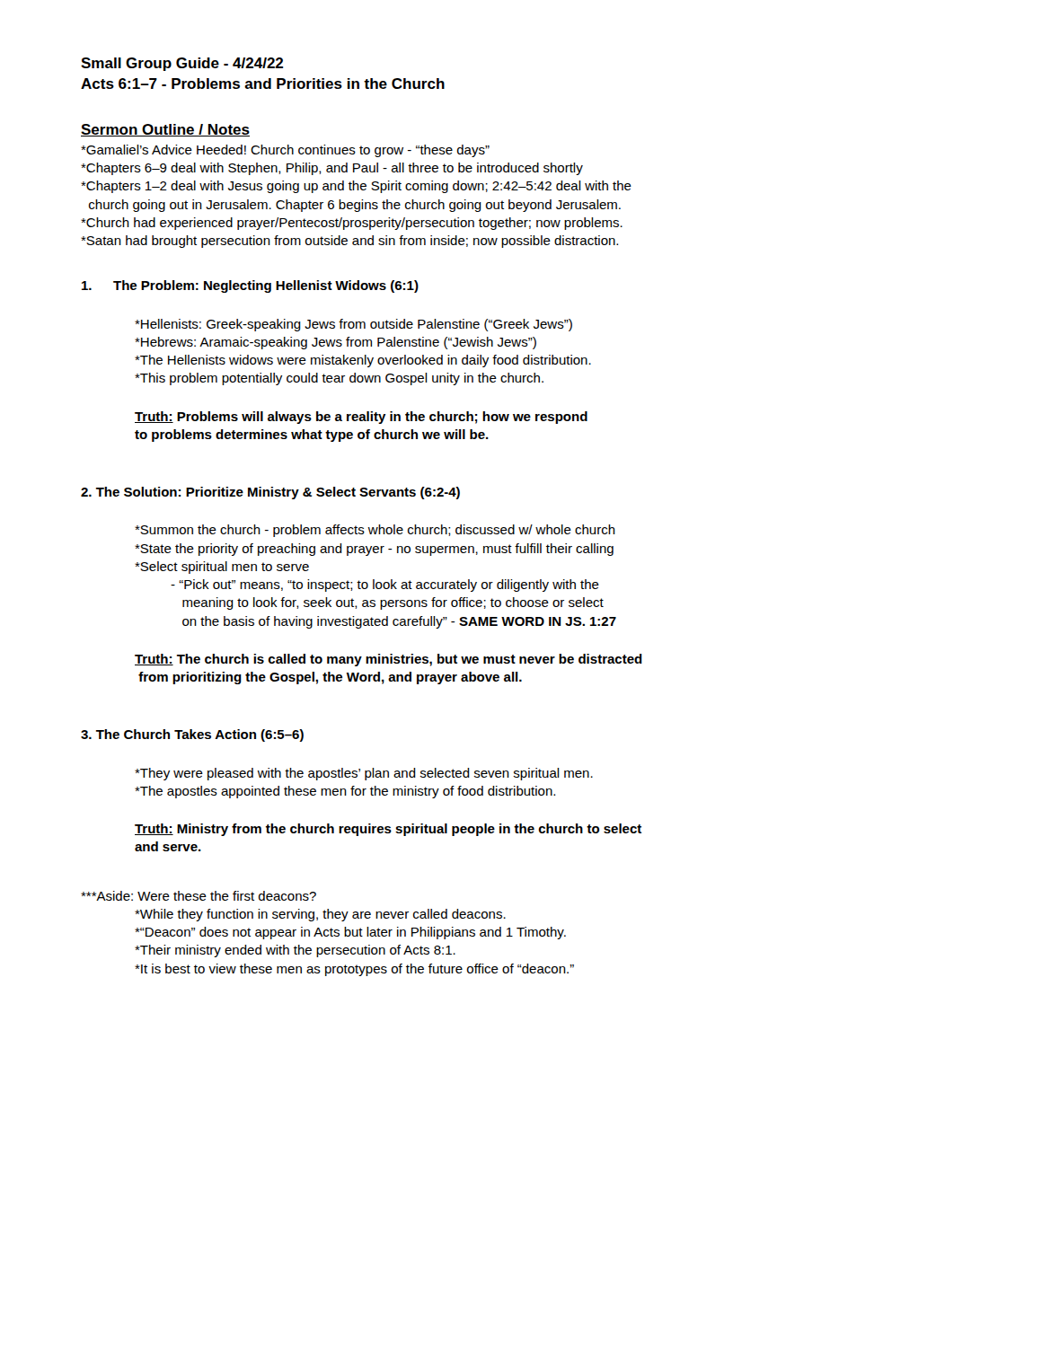Small Group Guide - 4/24/22
Acts 6:1–7 - Problems and Priorities in the Church
Sermon Outline / Notes
*Gamaliel’s Advice Heeded! Church continues to grow - “these days”
*Chapters 6–9 deal with Stephen, Philip, and Paul - all three to be introduced shortly
*Chapters 1–2 deal with Jesus going up and the Spirit coming down; 2:42–5:42 deal with the
church going out in Jerusalem. Chapter 6 begins the church going out beyond Jerusalem.
*Church had experienced prayer/Pentecost/prosperity/persecution together; now problems.
*Satan had brought persecution from outside and sin from inside; now possible distraction.
1.
The Problem: Neglecting Hellenist Widows (6:1)
*Hellenists: Greek-speaking Jews from outside Palenstine (“Greek Jews”)
*Hebrews: Aramaic-speaking Jews from Palenstine (“Jewish Jews”)
*The Hellenists widows were mistakenly overlooked in daily food distribution.
*This problem potentially could tear down Gospel unity in the church.
Truth: Problems will always be a reality in the church; how we respond
to problems determines what type of church we will be.
2. The Solution: Prioritize Ministry & Select Servants (6:2-4)
*Summon the church - problem affects whole church; discussed w/ whole church
*State the priority of preaching and prayer - no supermen, must fulfill their calling
*Select spiritual men to serve
- “Pick out” means, “to inspect; to look at accurately or diligently with the
meaning to look for, seek out, as persons for office; to choose or select
on the basis of having investigated carefully” - SAME WORD IN JS. 1:27
Truth: The church is called to many ministries, but we must never be distracted
from prioritizing the Gospel, the Word, and prayer above all.
3. The Church Takes Action (6:5–6)
*They were pleased with the apostles’ plan and selected seven spiritual men.
*The apostles appointed these men for the ministry of food distribution.
Truth: Ministry from the church requires spiritual people in the church to select
and serve.
***Aside: Were these the first deacons?
*While they function in serving, they are never called deacons.
*“Deacon” does not appear in Acts but later in Philippians and 1 Timothy.
*Their ministry ended with the persecution of Acts 8:1.
*It is best to view these men as prototypes of the future office of “deacon.”